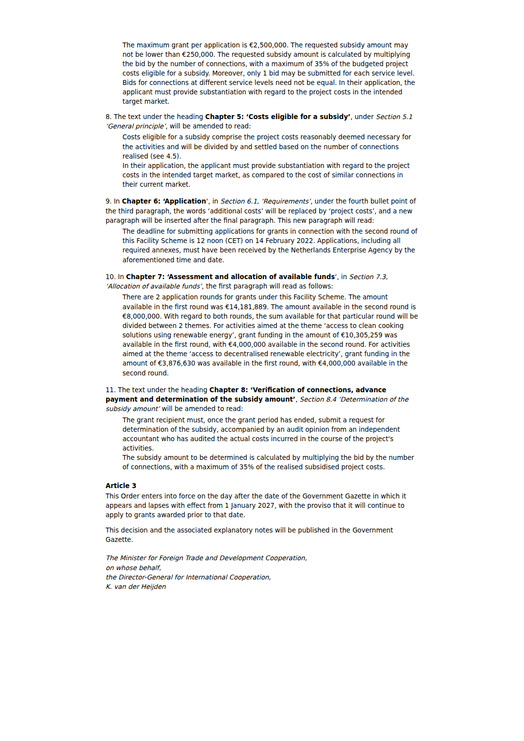The maximum grant per application is €2,500,000. The requested subsidy amount may not be lower than €250,000. The requested subsidy amount is calculated by multiplying the bid by the number of connections, with a maximum of 35% of the budgeted project costs eligible for a subsidy. Moreover, only 1 bid may be submitted for each service level. Bids for connections at different service levels need not be equal. In their application, the applicant must provide substantiation with regard to the project costs in the intended target market.
8. The text under the heading Chapter 5: ‘Costs eligible for a subsidy’, under Section 5.1 ‘General principle’, will be amended to read:
Costs eligible for a subsidy comprise the project costs reasonably deemed necessary for the activities and will be divided by and settled based on the number of connections realised (see 4.5).
In their application, the applicant must provide substantiation with regard to the project costs in the intended target market, as compared to the cost of similar connections in their current market.
9. In Chapter 6: ‘Application‘, in Section 6.1, ‘Requirements’, under the fourth bullet point of the third paragraph, the words ‘additional costs’ will be replaced by ‘project costs’, and a new paragraph will be inserted after the final paragraph. This new paragraph will read:
The deadline for submitting applications for grants in connection with the second round of this Facility Scheme is 12 noon (CET) on 14 February 2022. Applications, including all required annexes, must have been received by the Netherlands Enterprise Agency by the aforementioned time and date.
10. In Chapter 7: ‘Assessment and allocation of available funds‘, in Section 7.3, ‘Allocation of available funds’, the first paragraph will read as follows:
There are 2 application rounds for grants under this Facility Scheme. The amount available in the first round was €14,181,889. The amount available in the second round is €8,000,000. With regard to both rounds, the sum available for that particular round will be divided between 2 themes. For activities aimed at the theme ‘access to clean cooking solutions using renewable energy’, grant funding in the amount of €10,305,259 was available in the first round, with €4,000,000 available in the second round. For activities aimed at the theme ‘access to decentralised renewable electricity’, grant funding in the amount of €3,876,630 was available in the first round, with €4,000,000 available in the second round.
11. The text under the heading Chapter 8: ‘Verification of connections, advance payment and determination of the subsidy amount’, Section 8.4 ‘Determination of the subsidy amount’ will be amended to read:
The grant recipient must, once the grant period has ended, submit a request for determination of the subsidy, accompanied by an audit opinion from an independent accountant who has audited the actual costs incurred in the course of the project's activities.
The subsidy amount to be determined is calculated by multiplying the bid by the number of connections, with a maximum of 35% of the realised subsidised project costs.
Article 3
This Order enters into force on the day after the date of the Government Gazette in which it appears and lapses with effect from 1 January 2027, with the proviso that it will continue to apply to grants awarded prior to that date.
This decision and the associated explanatory notes will be published in the Government Gazette.
The Minister for Foreign Trade and Development Cooperation,
on whose behalf,
the Director-General for International Cooperation,
K. van der Heijden